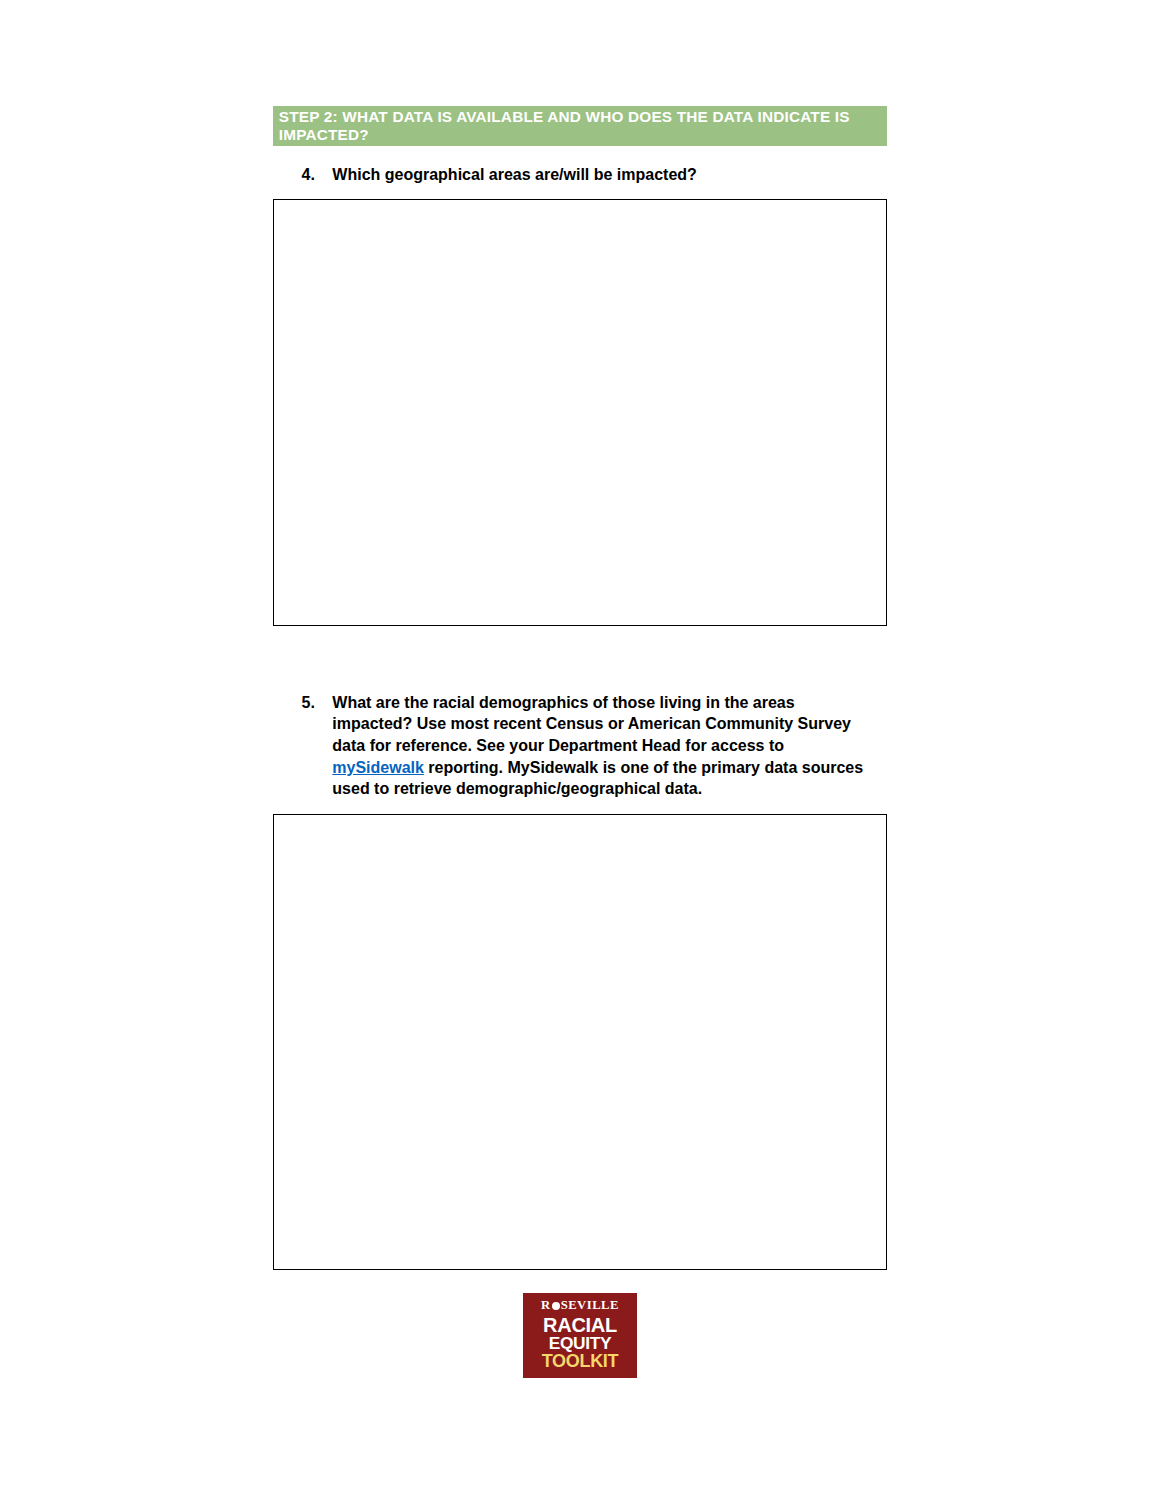STEP 2: WHAT DATA IS AVAILABLE AND WHO DOES THE DATA INDICATE IS IMPACTED?
4. Which geographical areas are/will be impacted?
5. What are the racial demographics of those living in the areas impacted? Use most recent Census or American Community Survey data for reference. See your Department Head for access to mySidewalk reporting. MySidewalk is one of the primary data sources used to retrieve demographic/geographical data.
R SEVILLE
RACIAL
EQUITY
TOOLKIT